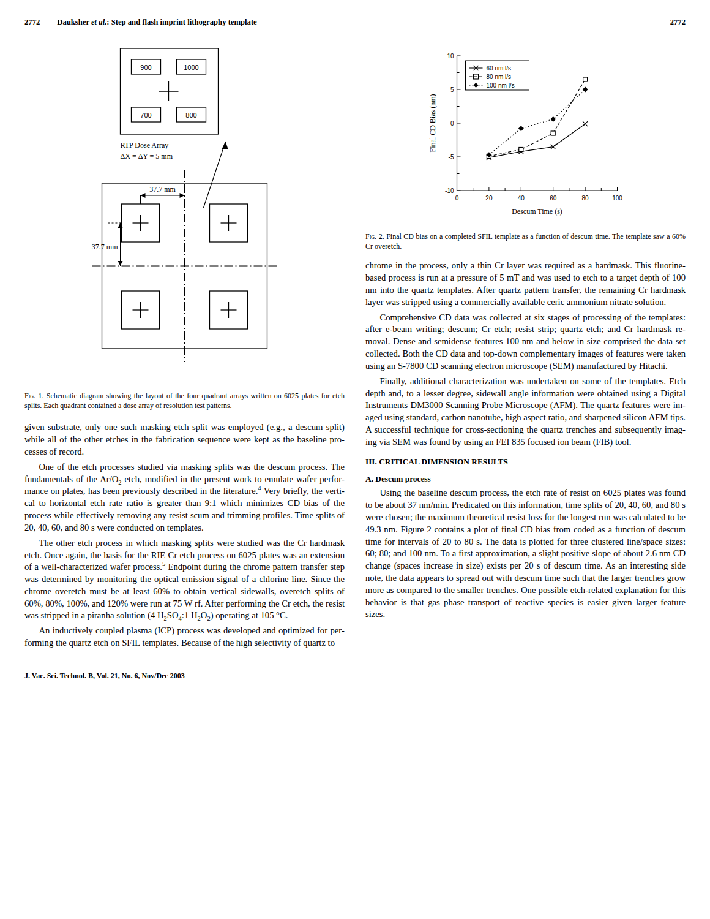2772 Dauksher et al.: Step and flash imprint lithography template 2772
900 1000 700 800 RTP Dose Array ΔX = ΔY = 5 mm 37.7 mm 37.7 mm
Fig. 1. Schematic diagram showing the layout of the four quadrant arrays written on 6025 plates for etch splits. Each quadrant contained a dose array of resolution test patterns.
given substrate, only one such masking etch split was employed (e.g., a descum split) while all of the other etches in the fabrication sequence were kept as the baseline processes of record.
One of the etch processes studied via masking splits was the descum process. The fundamentals of the Ar/O2 etch, modified in the present work to emulate wafer performance on plates, has been previously described in the literature.4 Very briefly, the vertical to horizontal etch rate ratio is greater than 9:1 which minimizes CD bias of the process while effectively removing any resist scum and trimming profiles. Time splits of 20, 40, 60, and 80 s were conducted on templates.
The other etch process in which masking splits were studied was the Cr hardmask etch. Once again, the basis for the RIE Cr etch process on 6025 plates was an extension of a well-characterized wafer process.5 Endpoint during the chrome pattern transfer step was determined by monitoring the optical emission signal of a chlorine line. Since the chrome overetch must be at least 60% to obtain vertical sidewalls, overetch splits of 60%, 80%, 100%, and 120% were run at 75 W rf. After performing the Cr etch, the resist was stripped in a piranha solution (4 H2SO4:1 H2O2) operating at 105 °C.
An inductively coupled plasma (ICP) process was developed and optimized for performing the quartz etch on SFIL templates. Because of the high selectivity of quartz to
10 5 0 -5 -10 0 20 40 60 80 100 Descum Time (s) Final CD Bias (nm) 60 nm l/s 80 nm l/s 100 nm l/s
Fig. 2. Final CD bias on a completed SFIL template as a function of descum time. The template saw a 60% Cr overetch.
chrome in the process, only a thin Cr layer was required as a hardmask. This fluorine-based process is run at a pressure of 5 mT and was used to etch to a target depth of 100 nm into the quartz templates. After quartz pattern transfer, the remaining Cr hardmask layer was stripped using a commercially available ceric ammonium nitrate solution.
Comprehensive CD data was collected at six stages of processing of the templates: after e-beam writing; descum; Cr etch; resist strip; quartz etch; and Cr hardmask removal. Dense and semidense features 100 nm and below in size comprised the data set collected. Both the CD data and top-down complementary images of features were taken using an S-7800 CD scanning electron microscope (SEM) manufactured by Hitachi.
Finally, additional characterization was undertaken on some of the templates. Etch depth and, to a lesser degree, sidewall angle information were obtained using a Digital Instruments DM3000 Scanning Probe Microscope (AFM). The quartz features were imaged using standard, carbon nanotube, high aspect ratio, and sharpened silicon AFM tips. A successful technique for cross-sectioning the quartz trenches and subsequently imaging via SEM was found by using an FEI 835 focused ion beam (FIB) tool.
III. Critical Dimension Results
A. Descum process
Using the baseline descum process, the etch rate of resist on 6025 plates was found to be about 37 nm/min. Predicated on this information, time splits of 20, 40, 60, and 80 s were chosen; the maximum theoretical resist loss for the longest run was calculated to be 49.3 nm. Figure 2 contains a plot of final CD bias from coded as a function of descum time for intervals of 20 to 80 s. The data is plotted for three clustered line/space sizes: 60; 80; and 100 nm. To a first approximation, a slight positive slope of about 2.6 nm CD change (spaces increase in size) exists per 20 s of descum time. As an interesting side note, the data appears to spread out with descum time such that the larger trenches grow more as compared to the smaller trenches. One possible etch-related explanation for this behavior is that gas phase transport of reactive species is easier given larger feature sizes.
J. Vac. Sci. Technol. B, Vol. 21, No. 6, Nov/Dec 2003